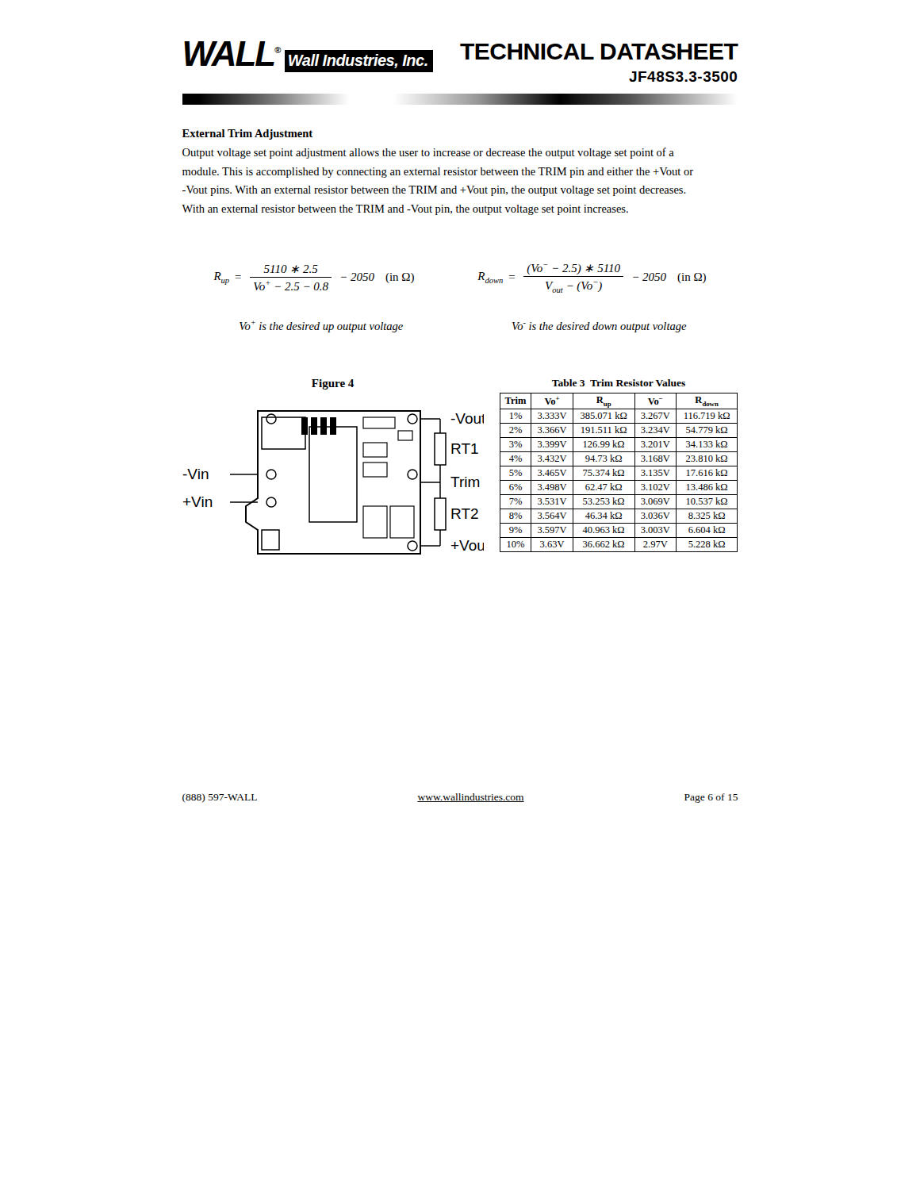WALL®
Wall Industries, Inc.
TECHNICAL DATASHEET
JF48S3.3-3500
External Trim Adjustment
Output voltage set point adjustment allows the user to increase or decrease the output voltage set point of a
module. This is accomplished by connecting an external resistor between the TRIM pin and either the +Vout or
-Vout pins. With an external resistor between the TRIM and +Vout pin, the output voltage set point decreases.
With an external resistor between the TRIM and -Vout pin, the output voltage set point increases.
Rup = 5110 ∗ 2.5 Vo+ − 2.5 − 0.8 − 2050 (in Ω)
Rdown = (Vo− − 2.5) ∗ 5110 Vout − (Vo−) − 2050 (in Ω)
Vo+ is the desired up output voltage
Vo- is the desired down output voltage
Figure 4
-Vin +Vin -Vout RT1 Trim RT2 +Vout
Table 3 Trim Resistor Values
| Trim | Vo + | R up | Vo − | R down |
| --- | --- | --- | --- | --- |
| 1% | 3.333V | 385.071 kΩ | 3.267V | 116.719 kΩ |
| 2% | 3.366V | 191.511 kΩ | 3.234V | 54.779 kΩ |
| 3% | 3.399V | 126.99 kΩ | 3.201V | 34.133 kΩ |
| 4% | 3.432V | 94.73 kΩ | 3.168V | 23.810 kΩ |
| 5% | 3.465V | 75.374 kΩ | 3.135V | 17.616 kΩ |
| 6% | 3.498V | 62.47 kΩ | 3.102V | 13.486 kΩ |
| 7% | 3.531V | 53.253 kΩ | 3.069V | 10.537 kΩ |
| 8% | 3.564V | 46.34 kΩ | 3.036V | 8.325 kΩ |
| 9% | 3.597V | 40.963 kΩ | 3.003V | 6.604 kΩ |
| 10% | 3.63V | 36.662 kΩ | 2.97V | 5.228 kΩ |
(888) 597-WALL
www.wallindustries.com
Page 6 of 15